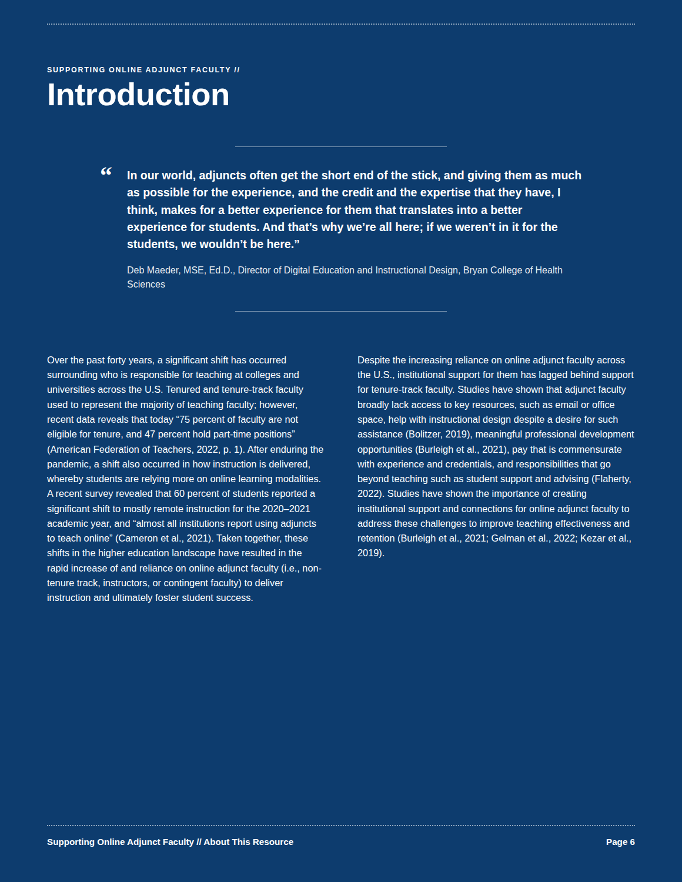Supporting Online Adjunct Faculty //
Introduction
“
In our world, adjuncts often get the short end of the stick, and giving them as much as possible for the experience, and the credit and the expertise that they have, I think, makes for a better experience for them that translates into a better experience for students. And that’s why we’re all here; if we weren’t in it for the students, we wouldn’t be here.”
Deb Maeder, MSE, Ed.D., Director of Digital Education and Instructional Design, Bryan College of Health Sciences
Over the past forty years, a significant shift has occurred surrounding who is responsible for teaching at colleges and universities across the U.S. Tenured and tenure-track faculty used to represent the majority of teaching faculty; however, recent data reveals that today “75 percent of faculty are not eligible for tenure, and 47 percent hold part-time positions” (American Federation of Teachers, 2022, p. 1). After enduring the pandemic, a shift also occurred in how instruction is delivered, whereby students are relying more on online learning modalities. A recent survey revealed that 60 percent of students reported a significant shift to mostly remote instruction for the 2020–2021 academic year, and “almost all institutions report using adjuncts to teach online” (Cameron et al., 2021). Taken together, these shifts in the higher education landscape have resulted in the rapid increase of and reliance on online adjunct faculty (i.e., non-tenure track, instructors, or contingent faculty) to deliver instruction and ultimately foster student success.
Despite the increasing reliance on online adjunct faculty across the U.S., institutional support for them has lagged behind support for tenure-track faculty. Studies have shown that adjunct faculty broadly lack access to key resources, such as email or office space, help with instructional design despite a desire for such assistance (Bolitzer, 2019), meaningful professional development opportunities (Burleigh et al., 2021), pay that is commensurate with experience and credentials, and responsibilities that go beyond teaching such as student support and advising (Flaherty, 2022). Studies have shown the importance of creating institutional support and connections for online adjunct faculty to address these challenges to improve teaching effectiveness and retention (Burleigh et al., 2021; Gelman et al., 2022; Kezar et al., 2019).
Supporting Online Adjunct Faculty // About This Resource Page 6